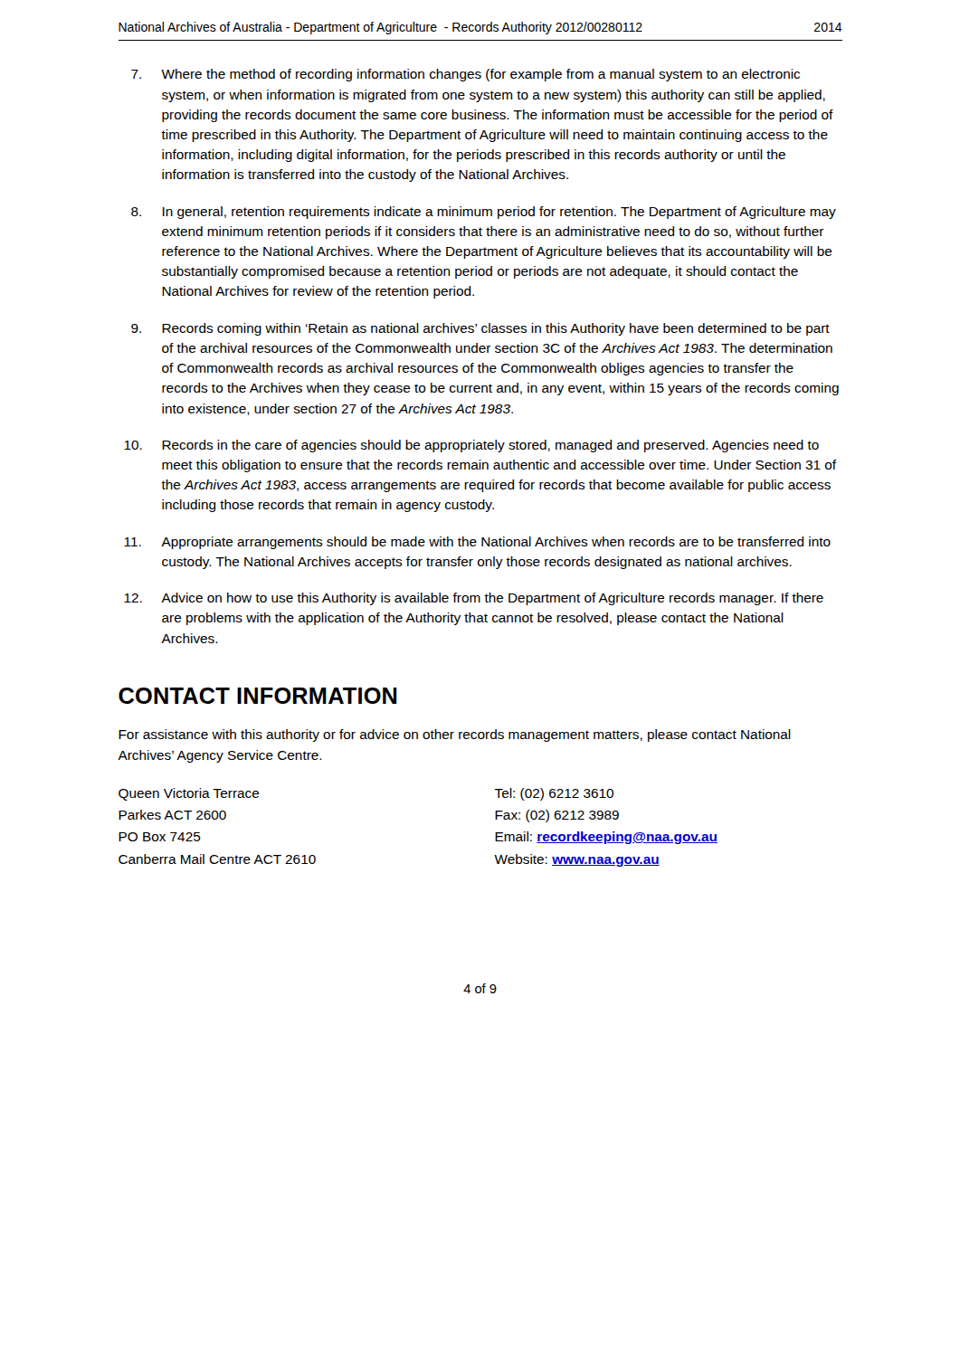National Archives of Australia - Department of Agriculture - Records Authority 2012/00280112
2014
Where the method of recording information changes (for example from a manual system to an electronic system, or when information is migrated from one system to a new system) this authority can still be applied, providing the records document the same core business. The information must be accessible for the period of time prescribed in this Authority. The Department of Agriculture will need to maintain continuing access to the information, including digital information, for the periods prescribed in this records authority or until the information is transferred into the custody of the National Archives.
In general, retention requirements indicate a minimum period for retention. The Department of Agriculture may extend minimum retention periods if it considers that there is an administrative need to do so, without further reference to the National Archives. Where the Department of Agriculture believes that its accountability will be substantially compromised because a retention period or periods are not adequate, it should contact the National Archives for review of the retention period.
Records coming within ‘Retain as national archives’ classes in this Authority have been determined to be part of the archival resources of the Commonwealth under section 3C of the Archives Act 1983. The determination of Commonwealth records as archival resources of the Commonwealth obliges agencies to transfer the records to the Archives when they cease to be current and, in any event, within 15 years of the records coming into existence, under section 27 of the Archives Act 1983.
Records in the care of agencies should be appropriately stored, managed and preserved. Agencies need to meet this obligation to ensure that the records remain authentic and accessible over time. Under Section 31 of the Archives Act 1983, access arrangements are required for records that become available for public access including those records that remain in agency custody.
Appropriate arrangements should be made with the National Archives when records are to be transferred into custody. The National Archives accepts for transfer only those records designated as national archives.
Advice on how to use this Authority is available from the Department of Agriculture records manager. If there are problems with the application of the Authority that cannot be resolved, please contact the National Archives.
CONTACT INFORMATION
For assistance with this authority or for advice on other records management matters, please contact National Archives’ Agency Service Centre.
| Queen Victoria Terrace | Tel: (02) 6212 3610 |
| Parkes ACT 2600 | Fax: (02) 6212 3989 |
| PO Box 7425 | Email: recordkeeping@naa.gov.au |
| Canberra Mail Centre ACT 2610 | Website: www.naa.gov.au |
4 of 9